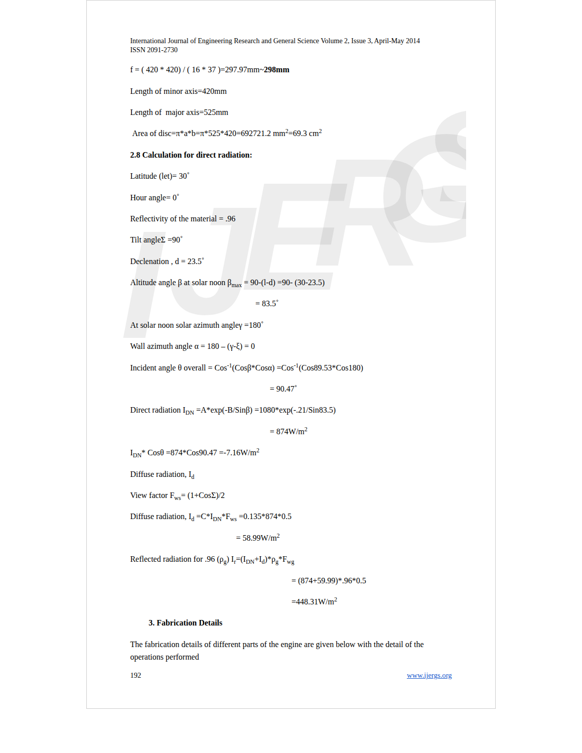I J E R G S
International Journal of Engineering Research and General Science Volume 2, Issue 3, April-May 2014
ISSN 2091-2730
f = ( 420 * 420) / ( 16 * 37 )=297.97mm~298mm
Length of minor axis=420mm
Length of major axis=525mm
Area of disc=π*a*b=π*525*420=692721.2 mm2=69.3 cm2
2.8 Calculation for direct radiation:
Latitude (let)= 30˚
Hour angle= 0˚
Reflectivity of the material = .96
Tilt angleΣ =90˚
Declenation , d = 23.5˚
Altitude angle β at solar noon βmax = 90-(l-d) =90- (30-23.5)
= 83.5˚
At solar noon solar azimuth angleγ =180˚
Wall azimuth angle α = 180 – (γ-ξ) = 0
Incident angle θ overall = Cos-1(Cosβ*Cosα) =Cos-1(Cos89.53*Cos180)
= 90.47˚
Direct radiation IDN =A*exp(-B/Sinβ) =1080*exp(-.21/Sin83.5)
= 874W/m2
IDN* Cosθ =874*Cos90.47 =-7.16W/m2
Diffuse radiation, Id
View factor Fws= (1+CosΣ)/2
Diffuse radiation, Id =C*IDN*Fws =0.135*874*0.5
= 58.99W/m2
Reflected radiation for .96 (ρg) Ir=(IDN+Id)*ρg*Fwg
= (874+59.99)*.96*0.5
=448.31W/m2
Fabrication Details
The fabrication details of different parts of the engine are given below with the detail of the operations performed
192 www.ijergs.org